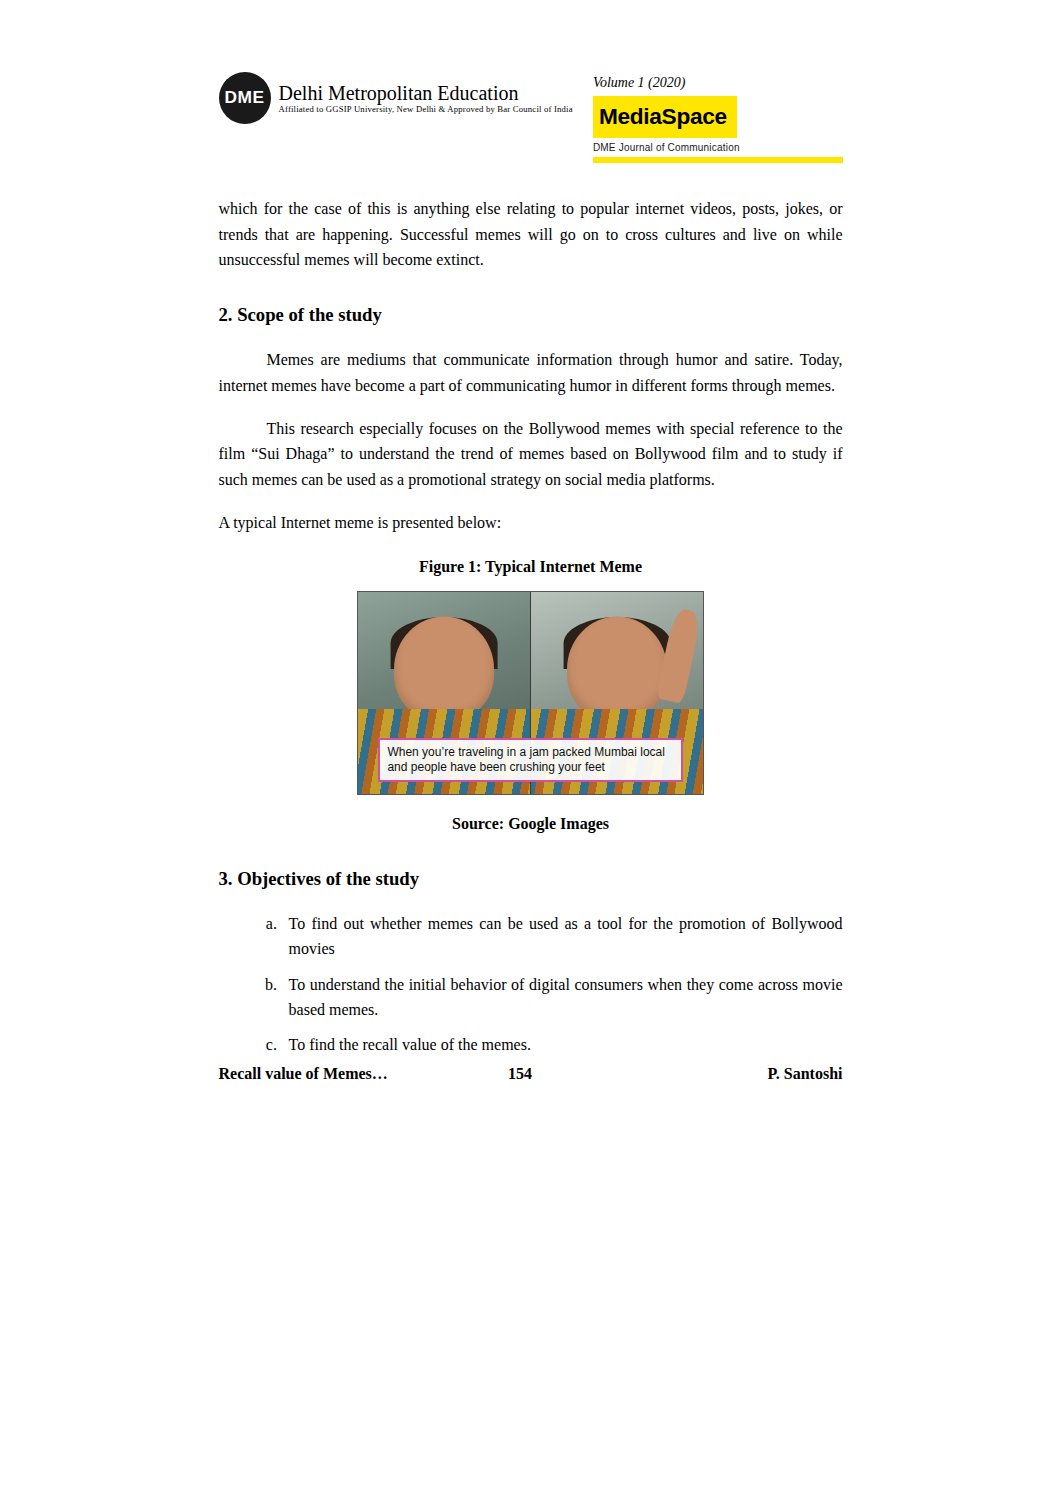DME
Delhi Metropolitan Education Affiliated to GGSIP University, New Delhi & Approved by Bar Council of India
Volume 1 (2020)
MediaSpace
DME Journal of Communication
which for the case of this is anything else relating to popular internet videos, posts, jokes, or trends that are happening. Successful memes will go on to cross cultures and live on while unsuccessful memes will become extinct.
2. Scope of the study
Memes are mediums that communicate information through humor and satire. Today, internet memes have become a part of communicating humor in different forms through memes.
This research especially focuses on the Bollywood memes with special reference to the film “Sui Dhaga” to understand the trend of memes based on Bollywood film and to study if such memes can be used as a promotional strategy on social media platforms.
A typical Internet meme is presented below:
Figure 1: Typical Internet Meme
When you’re traveling in a jam packed Mumbai local and people have been crushing your feet
Source: Google Images
3. Objectives of the study
To find out whether memes can be used as a tool for the promotion of Bollywood movies
To understand the initial behavior of digital consumers when they come across movie based memes.
To find the recall value of the memes.
Recall value of Memes…
154
P. Santoshi